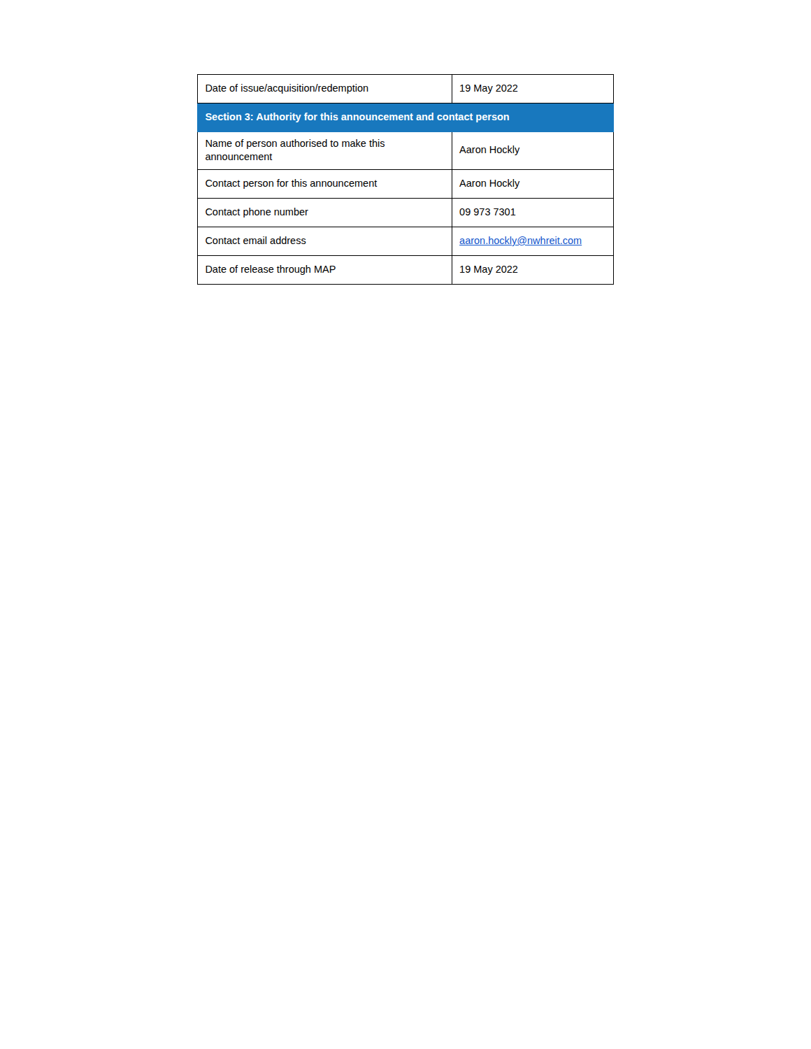| Date of issue/acquisition/redemption | 19 May 2022 |
| Section 3: Authority for this announcement and contact person |
| Name of person authorised to make this announcement | Aaron Hockly |
| Contact person for this announcement | Aaron Hockly |
| Contact phone number | 09 973 7301 |
| Contact email address | aaron.hockly@nwhreit.com |
| Date of release through MAP | 19 May 2022 |